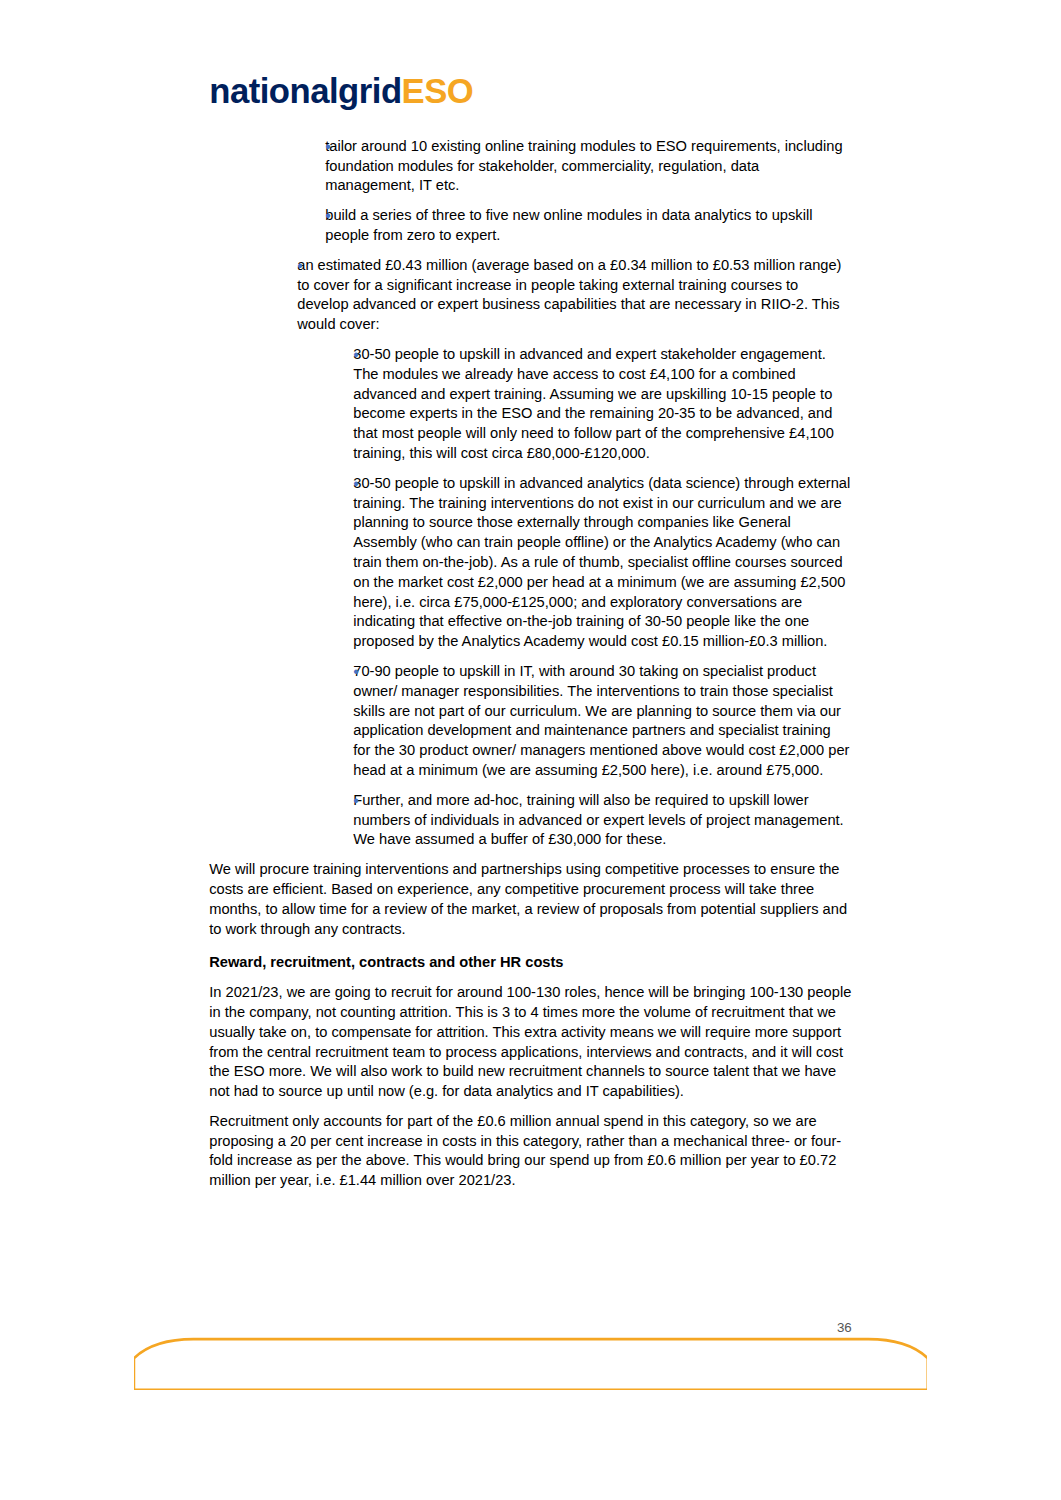national grid ESO
tailor around 10 existing online training modules to ESO requirements, including foundation modules for stakeholder, commerciality, regulation, data management, IT etc.
build a series of three to five new online modules in data analytics to upskill people from zero to expert.
an estimated £0.43 million (average based on a £0.34 million to £0.53 million range) to cover for a significant increase in people taking external training courses to develop advanced or expert business capabilities that are necessary in RIIO-2. This would cover:
30-50 people to upskill in advanced and expert stakeholder engagement. The modules we already have access to cost £4,100 for a combined advanced and expert training. Assuming we are upskilling 10-15 people to become experts in the ESO and the remaining 20-35 to be advanced, and that most people will only need to follow part of the comprehensive £4,100 training, this will cost circa £80,000-£120,000.
30-50 people to upskill in advanced analytics (data science) through external training. The training interventions do not exist in our curriculum and we are planning to source those externally through companies like General Assembly (who can train people offline) or the Analytics Academy (who can train them on-the-job). As a rule of thumb, specialist offline courses sourced on the market cost £2,000 per head at a minimum (we are assuming £2,500 here), i.e. circa £75,000-£125,000; and exploratory conversations are indicating that effective on-the-job training of 30-50 people like the one proposed by the Analytics Academy would cost £0.15 million-£0.3 million.
70-90 people to upskill in IT, with around 30 taking on specialist product owner/ manager responsibilities. The interventions to train those specialist skills are not part of our curriculum. We are planning to source them via our application development and maintenance partners and specialist training for the 30 product owner/ managers mentioned above would cost £2,000 per head at a minimum (we are assuming £2,500 here), i.e. around £75,000.
Further, and more ad-hoc, training will also be required to upskill lower numbers of individuals in advanced or expert levels of project management. We have assumed a buffer of £30,000 for these.
We will procure training interventions and partnerships using competitive processes to ensure the costs are efficient. Based on experience, any competitive procurement process will take three months, to allow time for a review of the market, a review of proposals from potential suppliers and to work through any contracts.
Reward, recruitment, contracts and other HR costs
In 2021/23, we are going to recruit for around 100-130 roles, hence will be bringing 100-130 people in the company, not counting attrition. This is 3 to 4 times more the volume of recruitment that we usually take on, to compensate for attrition. This extra activity means we will require more support from the central recruitment team to process applications, interviews and contracts, and it will cost the ESO more. We will also work to build new recruitment channels to source talent that we have not had to source up until now (e.g. for data analytics and IT capabilities).
Recruitment only accounts for part of the £0.6 million annual spend in this category, so we are proposing a 20 per cent increase in costs in this category, rather than a mechanical three- or four-fold increase as per the above. This would bring our spend up from £0.6 million per year to £0.72 million per year, i.e. £1.44 million over 2021/23.
36